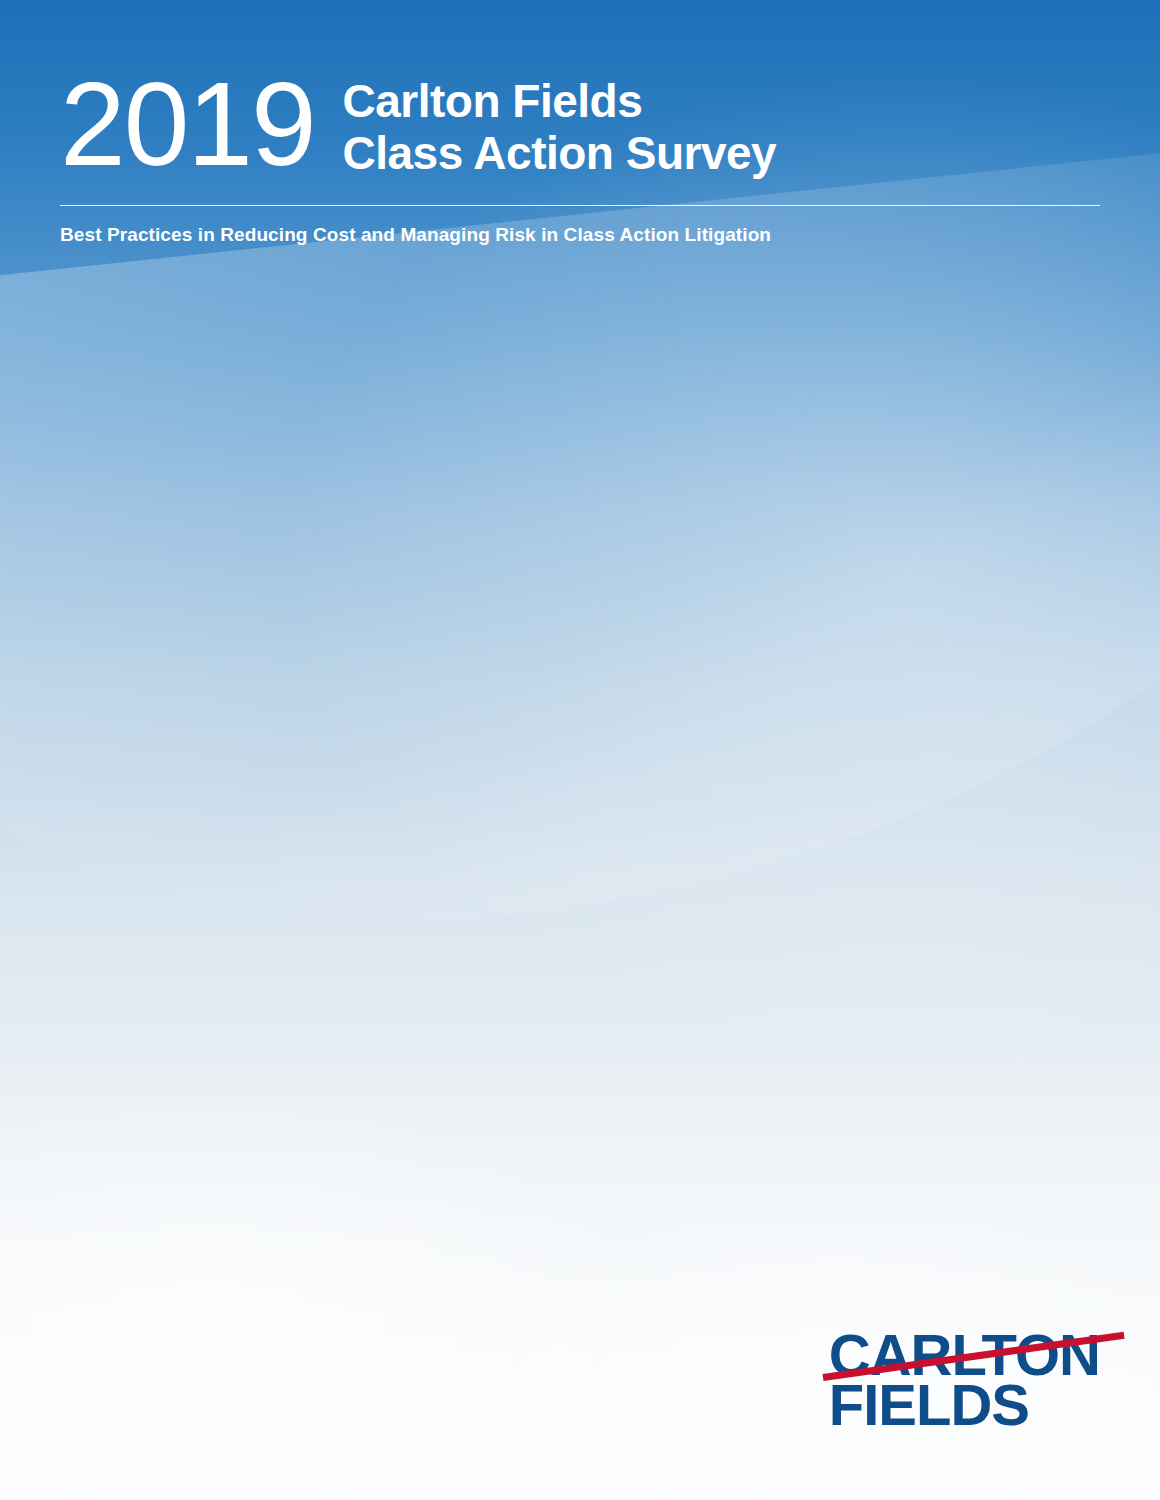2019
Carlton Fields
Class Action Survey
Best Practices in Reducing Cost and Managing Risk in Class Action Litigation
CARLTON FIELDS